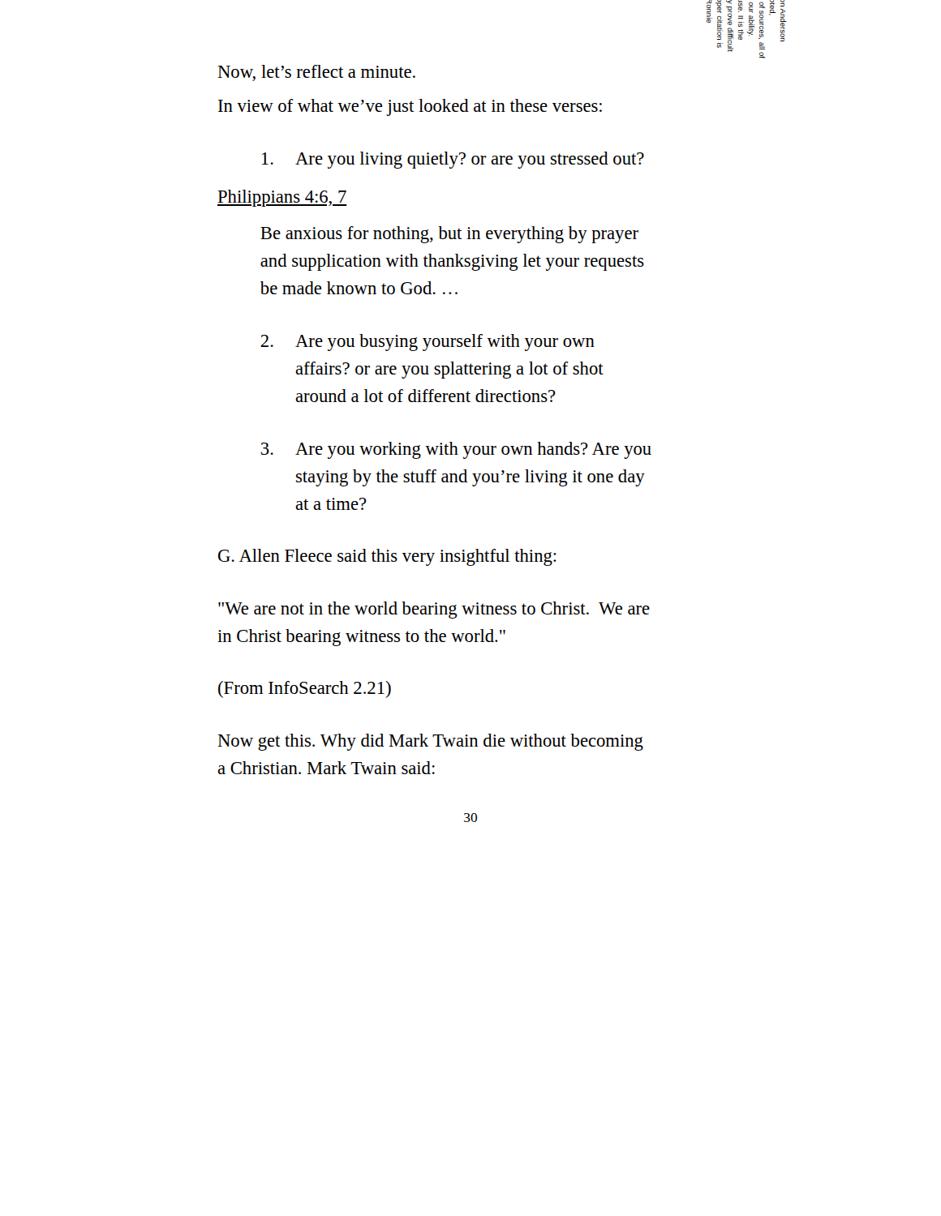Copyright © 2020 by Bible Teaching Resources by Don Anderson Ministries. The author's teacher notes incorporate quoted, paraphrased and summarized material from a variety of sources, all of which have been appropriately credited to the best of our ability. Quotations particularly reside within the realm of fair use. It is the nature of teacher notes to contain references that may prove difficult to accurately attribute. Any use of material without proper citation is unintentional. Teacher notes have been compiled by Ronnie Marroquin.
Now, let’s reflect a minute.
In view of what we’ve just looked at in these verses:
1.
Are you living quietly? or are you stressed out?
Philippians 4:6, 7
Be anxious for nothing, but in everything by prayer and supplication with thanksgiving let your requests be made known to God. …
2.
Are you busying yourself with your own affairs? or are you splattering a lot of shot around a lot of different directions?
3.
Are you working with your own hands? Are you staying by the stuff and you’re living it one day at a time?
G. Allen Fleece said this very insightful thing:
"We are not in the world bearing witness to Christ. We are in Christ bearing witness to the world."
(From InfoSearch 2.21)
Now get this. Why did Mark Twain die without becoming a Christian. Mark Twain said:
30